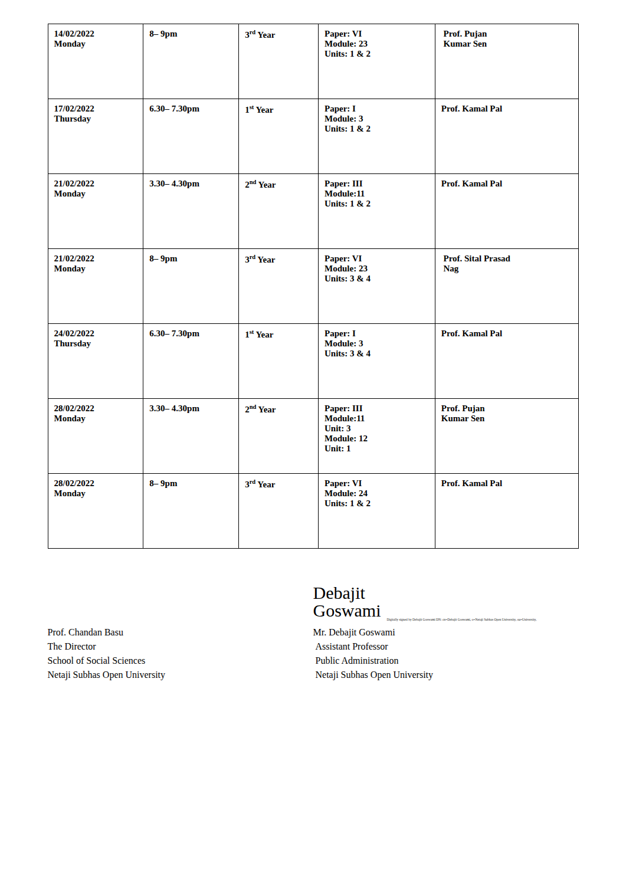| 14/02/2022 Monday | 8– 9pm | 3 rd Year | Paper: VI Module: 23 Units: 1 & 2 | Prof. Pujan Kumar Sen |
| 17/02/2022 Thursday | 6.30– 7.30pm | 1 st Year | Paper: I Module: 3 Units: 1 & 2 | Prof. Kamal Pal |
| 21/02/2022 Monday | 3.30– 4.30pm | 2 nd Year | Paper: III Module:11 Units: 1 & 2 | Prof. Kamal Pal |
| 21/02/2022 Monday | 8– 9pm | 3 rd Year | Paper: VI Module: 23 Units: 3 & 4 | Prof. Sital Prasad Nag |
| 24/02/2022 Thursday | 6.30– 7.30pm | 1 st Year | Paper: I Module: 3 Units: 3 & 4 | Prof. Kamal Pal |
| 28/02/2022 Monday | 3.30– 4.30pm | 2 nd Year | Paper: III Module:11 Unit: 3 Module: 12 Unit: 1 | Prof. Pujan Kumar Sen |
| 28/02/2022 Monday | 8– 9pm | 3 rd Year | Paper: VI Module: 24 Units: 1 & 2 | Prof. Kamal Pal |
| | Debajit Goswami Digitally signed by Debajit Goswami DN: cn=Debajit Goswami, o=Netaji Subhas Open University, ou=University, |
| Prof. Chandan Basu The Director School of Social Sciences Netaji Subhas Open University | Mr. Debajit Goswami Assistant Professor Public Administration Netaji Subhas Open University |